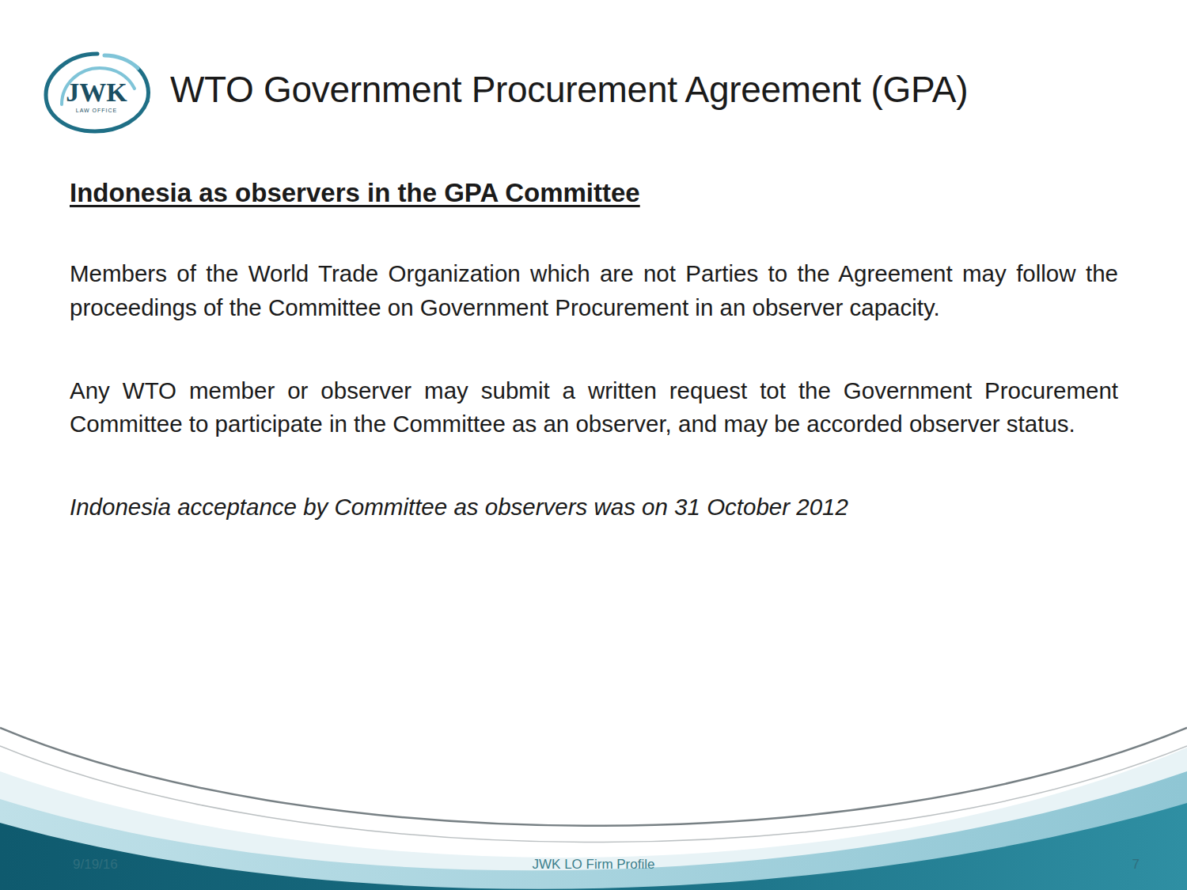JWK LAW OFFICE
WTO Government Procurement Agreement (GPA)
Indonesia as observers in the GPA Committee
Members of the World Trade Organization which are not Parties to the Agreement may follow the proceedings of the Committee on Government Procurement in an observer capacity.
Any WTO member or observer may submit a written request tot the Government Procurement Committee to participate in the Committee as an observer, and may be accorded observer status.
Indonesia acceptance by Committee as observers was on 31 October 2012
9/19/16 JWK LO Firm Profile 7